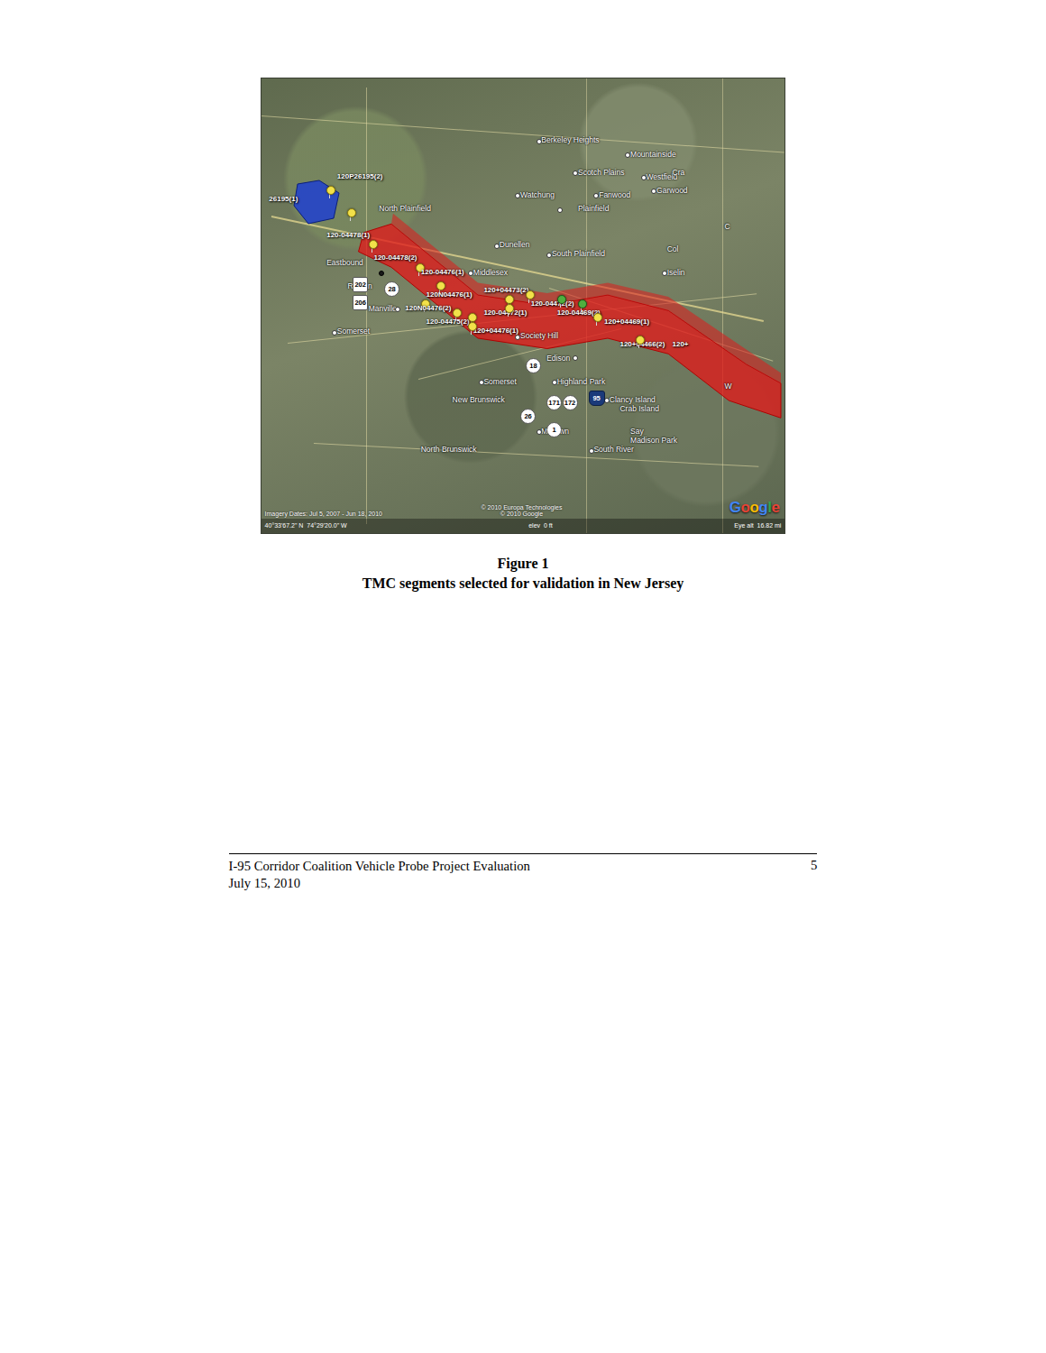120P26195(2)
26195(1)
120-04478(1)
120-04478(2)
120-04476(1)
120N04476(1)
120N04476(2)
120+04473(2)
120-04472(2)
120-04472(1)
120-04469(2)
120+04469(1)
120-04475(2)
120+04476(1)
120+04466(2)
120+
Berkeley Heights
Mountainside
Scotch Plains
Westfield
Cra
Watchung
Fanwood
Garwood
North Plainfield
Plainfield
Dunellen
South Plainfield
Col
Middlesex
Iselin
C
Raritan
Manville
Somerset
Society Hill
Edison
Somerset
Highland Park
New Brunswick
Clancy Island
Crab Island
Milltown
Say
Madison Park
South River
North Brunswick
Eastbound
W
202
28
206
18
171
172
26
1
95
Imagery Dates: Jul 5, 2007 - Jun 18, 2010
© 2010 Europa Technologies
© 2010 Google
Google
40°33'67.2" N 74°29'20.0" W elev 0 ft Eye alt 16.82 mi
Figure 1
TMC segments selected for validation in New Jersey
I-95 Corridor Coalition Vehicle Probe Project Evaluation
July 15, 2010
5